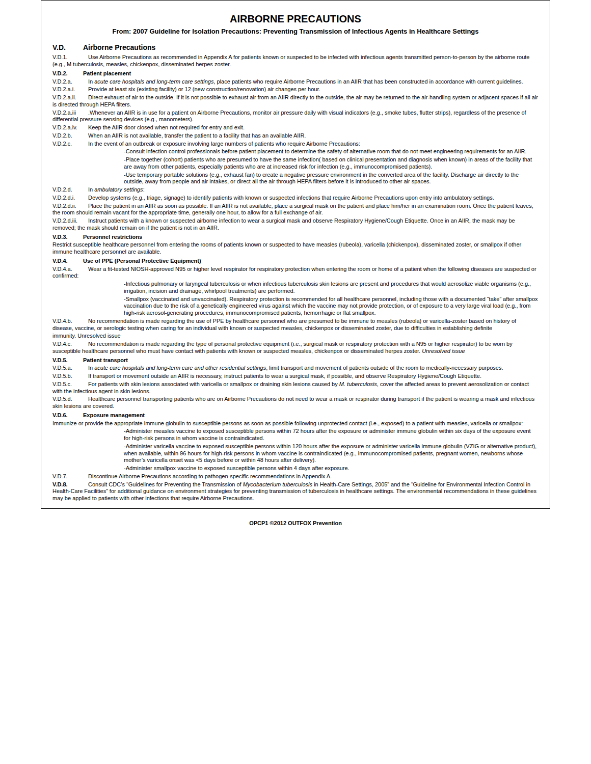AIRBORNE PRECAUTIONS
From: 2007 Guideline for Isolation Precautions: Preventing Transmission of Infectious Agents in Healthcare Settings
V.D. Airborne Precautions
V.D.1. Use Airborne Precautions as recommended in Appendix A for patients known or suspected to be infected with infectious agents transmitted person-to-person by the airborne route (e.g., M tuberculosis, measles, chickenpox, disseminated herpes zoster.
V.D.2. Patient placement
V.D.2.a. In acute care hospitals and long-term care settings, place patients who require Airborne Precautions in an AIIR that has been constructed in accordance with current guidelines.
V.D.2.a.i. Provide at least six (existing facility) or 12 (new construction/renovation) air changes per hour.
V.D.2.a.ii. Direct exhaust of air to the outside. If it is not possible to exhaust air from an AIIR directly to the outside, the air may be returned to the air-handling system or adjacent spaces if all air is directed through HEPA filters.
V.D.2.a.iii.Whenever an AIIR is in use for a patient on Airborne Precautions, monitor air pressure daily with visual indicators (e.g., smoke tubes, flutter strips), regardless of the presence of differential pressure sensing devices (e.g., manometers).
V.D.2.a.iv. Keep the AIIR door closed when not required for entry and exit.
V.D.2.b. When an AIIR is not available, transfer the patient to a facility that has an available AIIR.
V.D.2.c. In the event of an outbreak or exposure involving large numbers of patients who require Airborne Precautions:
-Consult infection control professionals before patient placement to determine the safety of alternative room that do not meet engineering requirements for an AIIR.
-Place together (cohort) patients who are presumed to have the same infection( based on clinical presentation and diagnosis when known) in areas of the facility that are away from other patients, especially patients who are at increased risk for infection (e.g., immunocompromised patients).
-Use temporary portable solutions (e.g., exhaust fan) to create a negative pressure environment in the converted area of the facility. Discharge air directly to the outside, away from people and air intakes, or direct all the air through HEPA filters before it is introduced to other air spaces.
V.D.2.d. In ambulatory settings:
V.D.2.d.i. Develop systems (e.g., triage, signage) to identify patients with known or suspected infections that require Airborne Precautions upon entry into ambulatory settings.
V.D.2.d.ii. Place the patient in an AIIR as soon as possible. If an AIIR is not available, place a surgical mask on the patient and place him/her in an examination room. Once the patient leaves, the room should remain vacant for the appropriate time, generally one hour, to allow for a full exchange of air.
V.D.2.d.iii. Instruct patients with a known or suspected airborne infection to wear a surgical mask and observe Respiratory Hygiene/Cough Etiquette. Once in an AIIR, the mask may be removed; the mask should remain on if the patient is not in an AIIR.
V.D.3. Personnel restrictions
Restrict susceptible healthcare personnel from entering the rooms of patients known or suspected to have measles (rubeola), varicella (chickenpox), disseminated zoster, or smallpox if other immune healthcare personnel are available.
V.D.4. Use of PPE (Personal Protective Equipment)
V.D.4.a. Wear a fit-tested NIOSH-approved N95 or higher level respirator for respiratory protection when entering the room or home of a patient when the following diseases are suspected or confirmed:
-Infectious pulmonary or laryngeal tuberculosis or when infectious tuberculosis skin lesions are present and procedures that would aerosolize viable organisms (e.g., irrigation, incision and drainage, whirlpool treatments) are performed.
-Smallpox (vaccinated and unvaccinated). Respiratory protection is recommended for all healthcare personnel, including those with a documented “take” after smallpox vaccination due to the risk of a genetically engineered virus against which the vaccine may not provide protection, or of exposure to a very large viral load (e.g., from high-risk aerosol-generating procedures, immunocompromised patients, hemorrhagic or flat smallpox.
V.D.4.b. No recommendation is made regarding the use of PPE by healthcare personnel who are presumed to be immune to measles (rubeola) or varicella-zoster based on history of disease, vaccine, or serologic testing when caring for an individual with known or suspected measles, chickenpox or disseminated zoster, due to difficulties in establishing definite
immunity. Unresolved issue
V.D.4.c. No recommendation is made regarding the type of personal protective equipment (i.e., surgical mask or respiratory protection with a N95 or higher respirator) to be worn by susceptible healthcare personnel who must have contact with patients with known or suspected measles, chickenpox or disseminated herpes zoster. Unresolved issue
V.D.5. Patient transport
V.D.5.a. In acute care hospitals and long-term care and other residential settings, limit transport and movement of patients outside of the room to medically-necessary purposes.
V.D.5.b. If transport or movement outside an AIIR is necessary, instruct patients to wear a surgical mask, if possible, and observe Respiratory Hygiene/Cough Etiquette.
V.D.5.c. For patients with skin lesions associated with varicella or smallpox or draining skin lesions caused by M. tuberculosis, cover the affected areas to prevent aerosolization or contact with the infectious agent in skin lesions.
V.D.5.d. Healthcare personnel transporting patients who are on Airborne Precautions do not need to wear a mask or respirator during transport if the patient is wearing a mask and infectious skin lesions are covered.
V.D.6. Exposure management
Immunize or provide the appropriate immune globulin to susceptible persons as soon as possible following unprotected contact (i.e., exposed) to a patient with measles, varicella or smallpox:
-Administer measles vaccine to exposed susceptible persons within 72 hours after the exposure or administer immune globulin within six days of the exposure event for high-risk persons in whom vaccine is contraindicated.
-Administer varicella vaccine to exposed susceptible persons within 120 hours after the exposure or administer varicella immune globulin (VZIG or alternative product), when available, within 96 hours for high-risk persons in whom vaccine is contraindicated (e.g., immunocompromised patients, pregnant women, newborns whose mother’s varicella onset was <5 days before or within 48 hours after delivery).
-Administer smallpox vaccine to exposed susceptible persons within 4 days after exposure.
V.D.7. Discontinue Airborne Precautions according to pathogen-specific recommendations in Appendix A.
V.D.8. Consult CDC’s “Guidelines for Preventing the Transmission of Mycobacterium tuberculosis in Health-Care Settings, 2005” and the “Guideline for Environmental Infection Control in Health-Care Facilities” for additional guidance on environment strategies for preventing transmission of tuberculosis in healthcare settings. The environmental recommendations in these guidelines may be applied to patients with other infections that require Airborne Precautions.
OPCP1 ©2012 OUTFOX Prevention